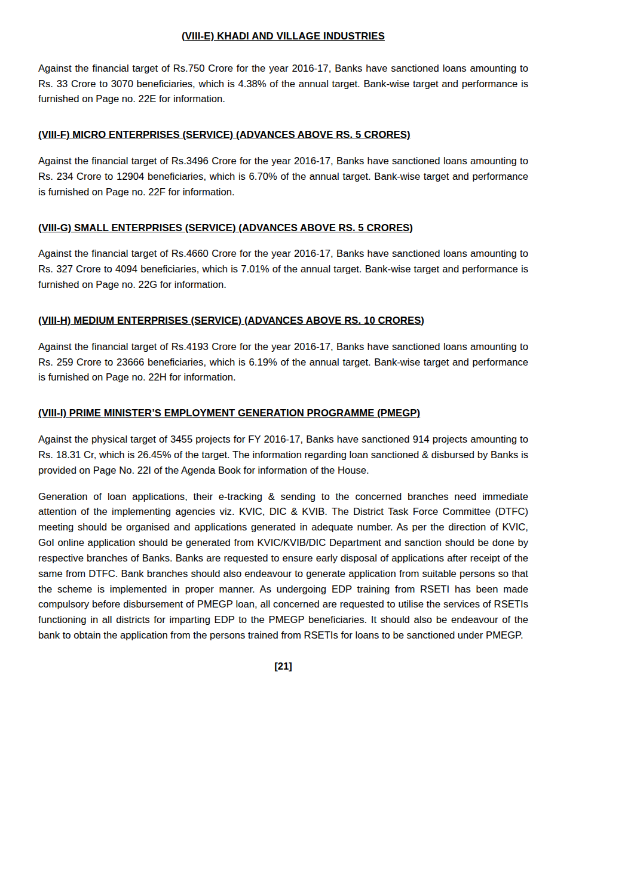(VIII-E) KHADI AND VILLAGE INDUSTRIES
Against the financial target of Rs.750 Crore for the year 2016-17, Banks have sanctioned loans amounting to Rs. 33 Crore to 3070 beneficiaries, which is 4.38% of the annual target. Bank-wise target and performance is furnished on Page no. 22E for information.
(VIII-F) MICRO ENTERPRISES (SERVICE) (ADVANCES ABOVE RS. 5 CRORES)
Against the financial target of Rs.3496 Crore for the year 2016-17, Banks have sanctioned loans amounting to Rs. 234 Crore to 12904 beneficiaries, which is 6.70% of the annual target. Bank-wise target and performance is furnished on Page no. 22F for information.
(VIII-G) SMALL ENTERPRISES (SERVICE) (ADVANCES ABOVE RS. 5 CRORES)
Against the financial target of Rs.4660 Crore for the year 2016-17, Banks have sanctioned loans amounting to Rs. 327 Crore to 4094 beneficiaries, which is 7.01% of the annual target. Bank-wise target and performance is furnished on Page no. 22G for information.
(VIII-H) MEDIUM ENTERPRISES (SERVICE) (ADVANCES ABOVE RS. 10 CRORES)
Against the financial target of Rs.4193 Crore for the year 2016-17, Banks have sanctioned loans amounting to Rs. 259 Crore to 23666 beneficiaries, which is 6.19% of the annual target. Bank-wise target and performance is furnished on Page no. 22H for information.
(VIII-I) PRIME MINISTER’S EMPLOYMENT GENERATION PROGRAMME (PMEGP)
Against the physical target of 3455 projects for FY 2016-17, Banks have sanctioned 914 projects amounting to Rs. 18.31 Cr, which is 26.45% of the target. The information regarding loan sanctioned & disbursed by Banks is provided on Page No. 22I of the Agenda Book for information of the House.
Generation of loan applications, their e-tracking & sending to the concerned branches need immediate attention of the implementing agencies viz. KVIC, DIC & KVIB. The District Task Force Committee (DTFC) meeting should be organised and applications generated in adequate number. As per the direction of KVIC, GoI online application should be generated from KVIC/KVIB/DIC Department and sanction should be done by respective branches of Banks. Banks are requested to ensure early disposal of applications after receipt of the same from DTFC. Bank branches should also endeavour to generate application from suitable persons so that the scheme is implemented in proper manner. As undergoing EDP training from RSETI has been made compulsory before disbursement of PMEGP loan, all concerned are requested to utilise the services of RSETIs functioning in all districts for imparting EDP to the PMEGP beneficiaries. It should also be endeavour of the bank to obtain the application from the persons trained from RSETIs for loans to be sanctioned under PMEGP.
[21]